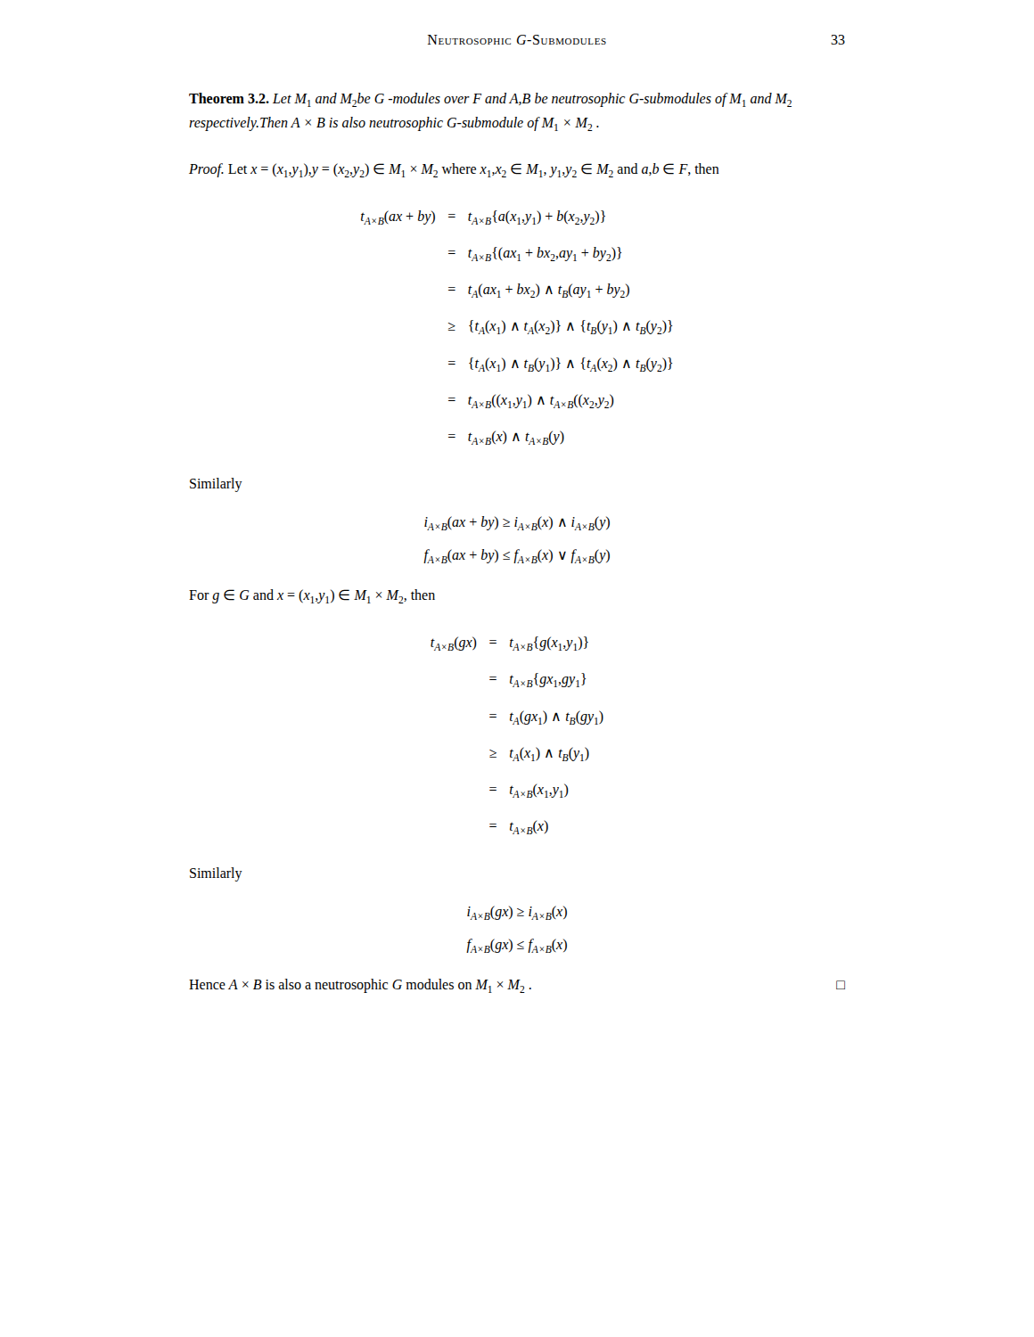Neutrosophic G-Submodules 33
Theorem 3.2. Let M1 and M2be G -modules over F and A,B be neutrosophic G-submodules of M1 and M2 respectively.Then A × B is also neutrosophic G-submodule of M1 × M2 .
Proof. Let x = (x1,y1),y = (x2,y2) ∈ M1 × M2 where x1,x2 ∈ M1, y1,y2 ∈ M2 and a,b ∈ F, then
tA×B(ax + by) = tA×B{a(x1,y1) + b(x2,y2)}
= tA×B{(ax1 + bx2,ay1 + by2)}
= tA(ax1 + bx2) ∧ tB(ay1 + by2)
≥ {tA(x1) ∧ tA(x2)} ∧ {tB(y1) ∧ tB(y2)}
= {tA(x1) ∧ tB(y1)} ∧ {tA(x2) ∧ tB(y2)}
= tA×B((x1,y1) ∧ tA×B((x2,y2)
= tA×B(x) ∧ tA×B(y)
Similarly
iA×B(ax + by) ≥ iA×B(x) ∧ iA×B(y)
fA×B(ax + by) ≤ fA×B(x) ∨ fA×B(y)
For g ∈ G and x = (x1,y1) ∈ M1 × M2, then
tA×B(gx) = tA×B{g(x1,y1)}
= tA×B{gx1,gy1}
= tA(gx1) ∧ tB(gy1)
≥ tA(x1) ∧ tB(y1)
= tA×B(x1,y1)
= tA×B(x)
Similarly
iA×B(gx) ≥ iA×B(x)
fA×B(gx) ≤ fA×B(x)
Hence A × B is also a neutrosophic G modules on M1 × M2 . □